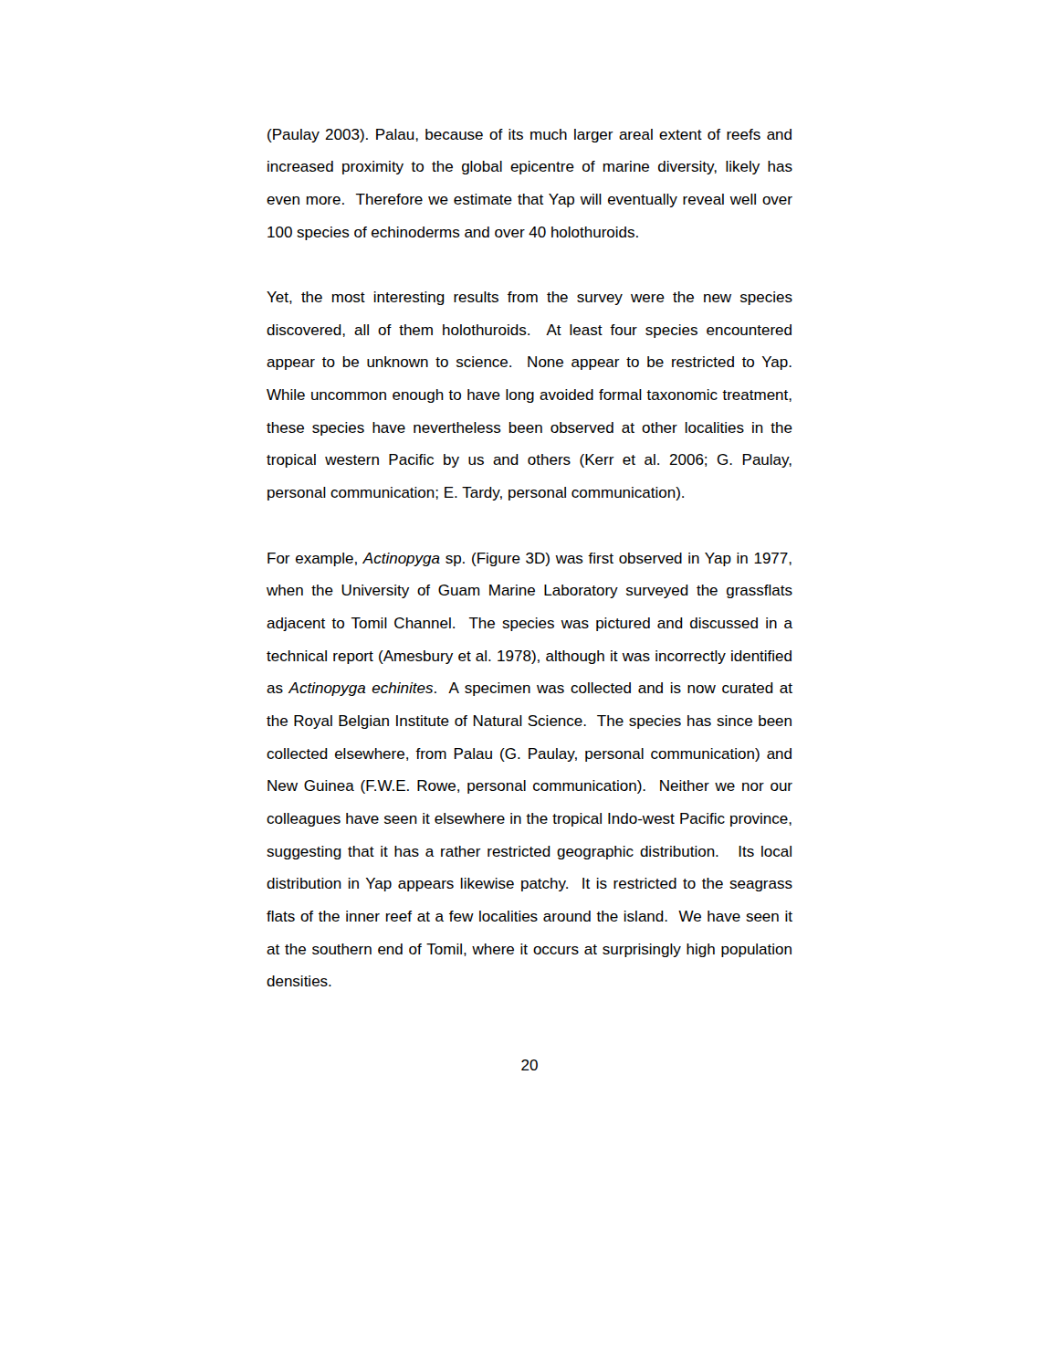(Paulay 2003). Palau, because of its much larger areal extent of reefs and increased proximity to the global epicentre of marine diversity, likely has even more. Therefore we estimate that Yap will eventually reveal well over 100 species of echinoderms and over 40 holothuroids.
Yet, the most interesting results from the survey were the new species discovered, all of them holothuroids. At least four species encountered appear to be unknown to science. None appear to be restricted to Yap. While uncommon enough to have long avoided formal taxonomic treatment, these species have nevertheless been observed at other localities in the tropical western Pacific by us and others (Kerr et al. 2006; G. Paulay, personal communication; E. Tardy, personal communication).
For example, Actinopyga sp. (Figure 3D) was first observed in Yap in 1977, when the University of Guam Marine Laboratory surveyed the grassflats adjacent to Tomil Channel. The species was pictured and discussed in a technical report (Amesbury et al. 1978), although it was incorrectly identified as Actinopyga echinites. A specimen was collected and is now curated at the Royal Belgian Institute of Natural Science. The species has since been collected elsewhere, from Palau (G. Paulay, personal communication) and New Guinea (F.W.E. Rowe, personal communication). Neither we nor our colleagues have seen it elsewhere in the tropical Indo-west Pacific province, suggesting that it has a rather restricted geographic distribution. Its local distribution in Yap appears likewise patchy. It is restricted to the seagrass flats of the inner reef at a few localities around the island. We have seen it at the southern end of Tomil, where it occurs at surprisingly high population densities.
20